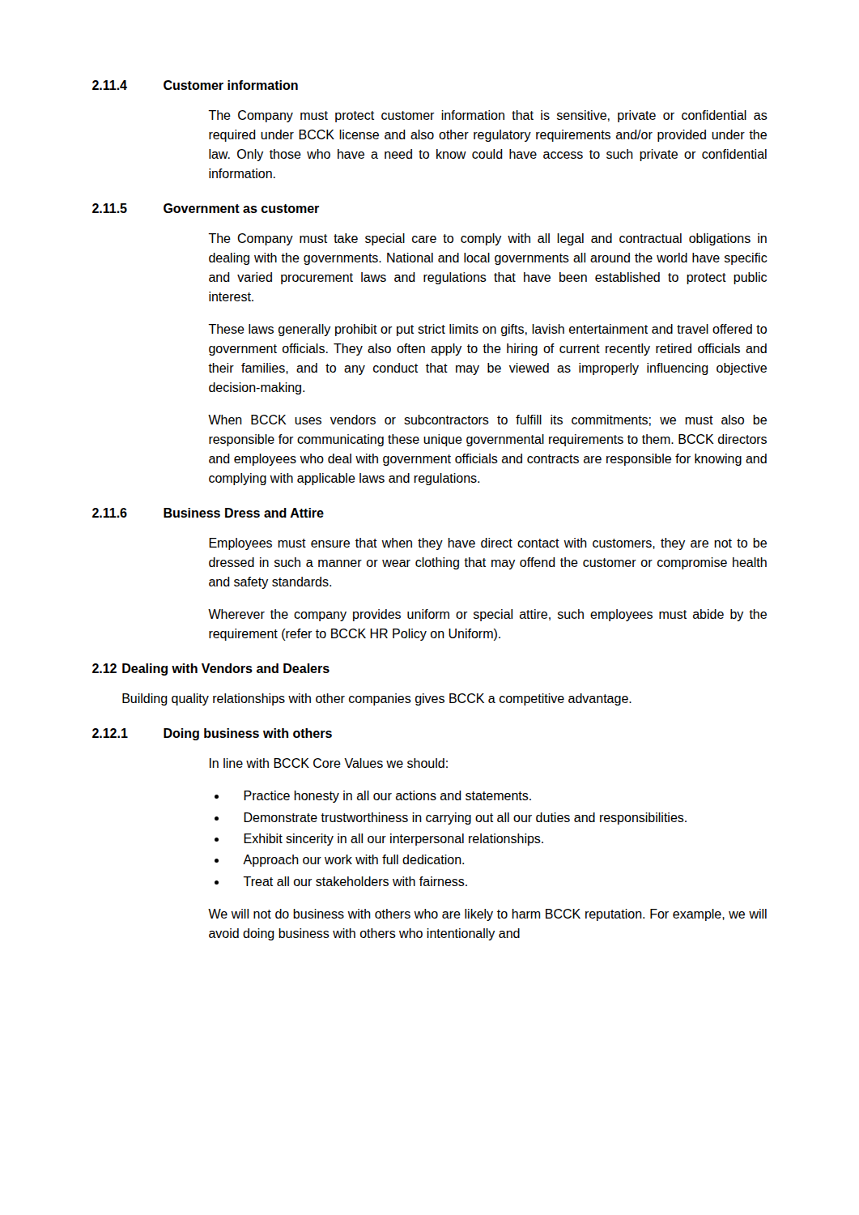2.11.4 Customer information
The Company must protect customer information that is sensitive, private or confidential as required under BCCK license and also other regulatory requirements and/or provided under the law. Only those who have a need to know could have access to such private or confidential information.
2.11.5 Government as customer
The Company must take special care to comply with all legal and contractual obligations in dealing with the governments. National and local governments all around the world have specific and varied procurement laws and regulations that have been established to protect public interest.
These laws generally prohibit or put strict limits on gifts, lavish entertainment and travel offered to government officials. They also often apply to the hiring of current recently retired officials and their families, and to any conduct that may be viewed as improperly influencing objective decision-making.
When BCCK uses vendors or subcontractors to fulfill its commitments; we must also be responsible for communicating these unique governmental requirements to them. BCCK directors and employees who deal with government officials and contracts are responsible for knowing and complying with applicable laws and regulations.
2.11.6 Business Dress and Attire
Employees must ensure that when they have direct contact with customers, they are not to be dressed in such a manner or wear clothing that may offend the customer or compromise health and safety standards.
Wherever the company provides uniform or special attire, such employees must abide by the requirement (refer to BCCK HR Policy on Uniform).
2.12 Dealing with Vendors and Dealers
Building quality relationships with other companies gives BCCK a competitive advantage.
2.12.1 Doing business with others
In line with BCCK Core Values we should:
Practice honesty in all our actions and statements.
Demonstrate trustworthiness in carrying out all our duties and responsibilities.
Exhibit sincerity in all our interpersonal relationships.
Approach our work with full dedication.
Treat all our stakeholders with fairness.
We will not do business with others who are likely to harm BCCK reputation. For example, we will avoid doing business with others who intentionally and